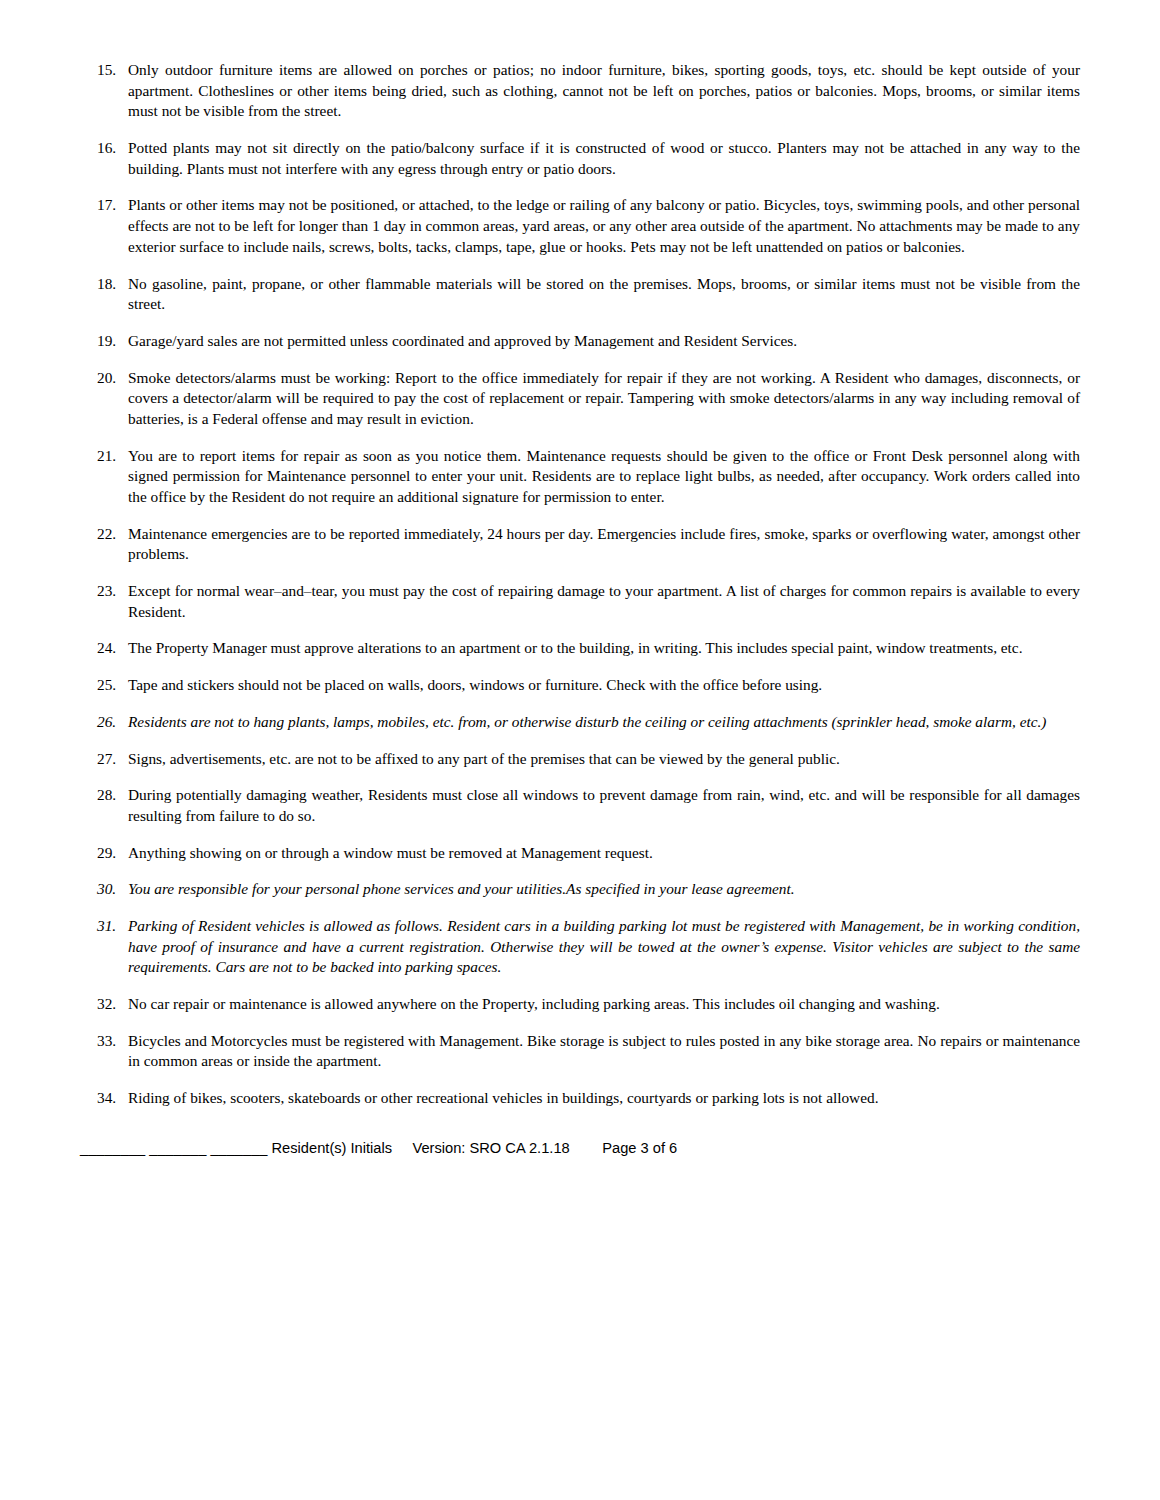Only outdoor furniture items are allowed on porches or patios; no indoor furniture, bikes, sporting goods, toys, etc. should be kept outside of your apartment. Clotheslines or other items being dried, such as clothing, cannot not be left on porches, patios or balconies. Mops, brooms, or similar items must not be visible from the street.
Potted plants may not sit directly on the patio/balcony surface if it is constructed of wood or stucco. Planters may not be attached in any way to the building. Plants must not interfere with any egress through entry or patio doors.
Plants or other items may not be positioned, or attached, to the ledge or railing of any balcony or patio. Bicycles, toys, swimming pools, and other personal effects are not to be left for longer than 1 day in common areas, yard areas, or any other area outside of the apartment. No attachments may be made to any exterior surface to include nails, screws, bolts, tacks, clamps, tape, glue or hooks. Pets may not be left unattended on patios or balconies.
No gasoline, paint, propane, or other flammable materials will be stored on the premises. Mops, brooms, or similar items must not be visible from the street.
Garage/yard sales are not permitted unless coordinated and approved by Management and Resident Services.
Smoke detectors/alarms must be working: Report to the office immediately for repair if they are not working. A Resident who damages, disconnects, or covers a detector/alarm will be required to pay the cost of replacement or repair. Tampering with smoke detectors/alarms in any way including removal of batteries, is a Federal offense and may result in eviction.
You are to report items for repair as soon as you notice them. Maintenance requests should be given to the office or Front Desk personnel along with signed permission for Maintenance personnel to enter your unit. Residents are to replace light bulbs, as needed, after occupancy. Work orders called into the office by the Resident do not require an additional signature for permission to enter.
Maintenance emergencies are to be reported immediately, 24 hours per day. Emergencies include fires, smoke, sparks or overflowing water, amongst other problems.
Except for normal wear–and–tear, you must pay the cost of repairing damage to your apartment. A list of charges for common repairs is available to every Resident.
The Property Manager must approve alterations to an apartment or to the building, in writing. This includes special paint, window treatments, etc.
Tape and stickers should not be placed on walls, doors, windows or furniture. Check with the office before using.
Residents are not to hang plants, lamps, mobiles, etc. from, or otherwise disturb the ceiling or ceiling attachments (sprinkler head, smoke alarm, etc.)
Signs, advertisements, etc. are not to be affixed to any part of the premises that can be viewed by the general public.
During potentially damaging weather, Residents must close all windows to prevent damage from rain, wind, etc. and will be responsible for all damages resulting from failure to do so.
Anything showing on or through a window must be removed at Management request.
You are responsible for your personal phone services and your utilities.As specified in your lease agreement.
Parking of Resident vehicles is allowed as follows. Resident cars in a building parking lot must be registered with Management, be in working condition, have proof of insurance and have a current registration. Otherwise they will be towed at the owner’s expense. Visitor vehicles are subject to the same requirements. Cars are not to be backed into parking spaces.
No car repair or maintenance is allowed anywhere on the Property, including parking areas. This includes oil changing and washing.
Bicycles and Motorcycles must be registered with Management. Bike storage is subject to rules posted in any bike storage area. No repairs or maintenance in common areas or inside the apartment.
Riding of bikes, scooters, skateboards or other recreational vehicles in buildings, courtyards or parking lots is not allowed.
________ _______ _______ Resident(s) Initials Version: SRO CA 2.1.18 Page 3 of 6